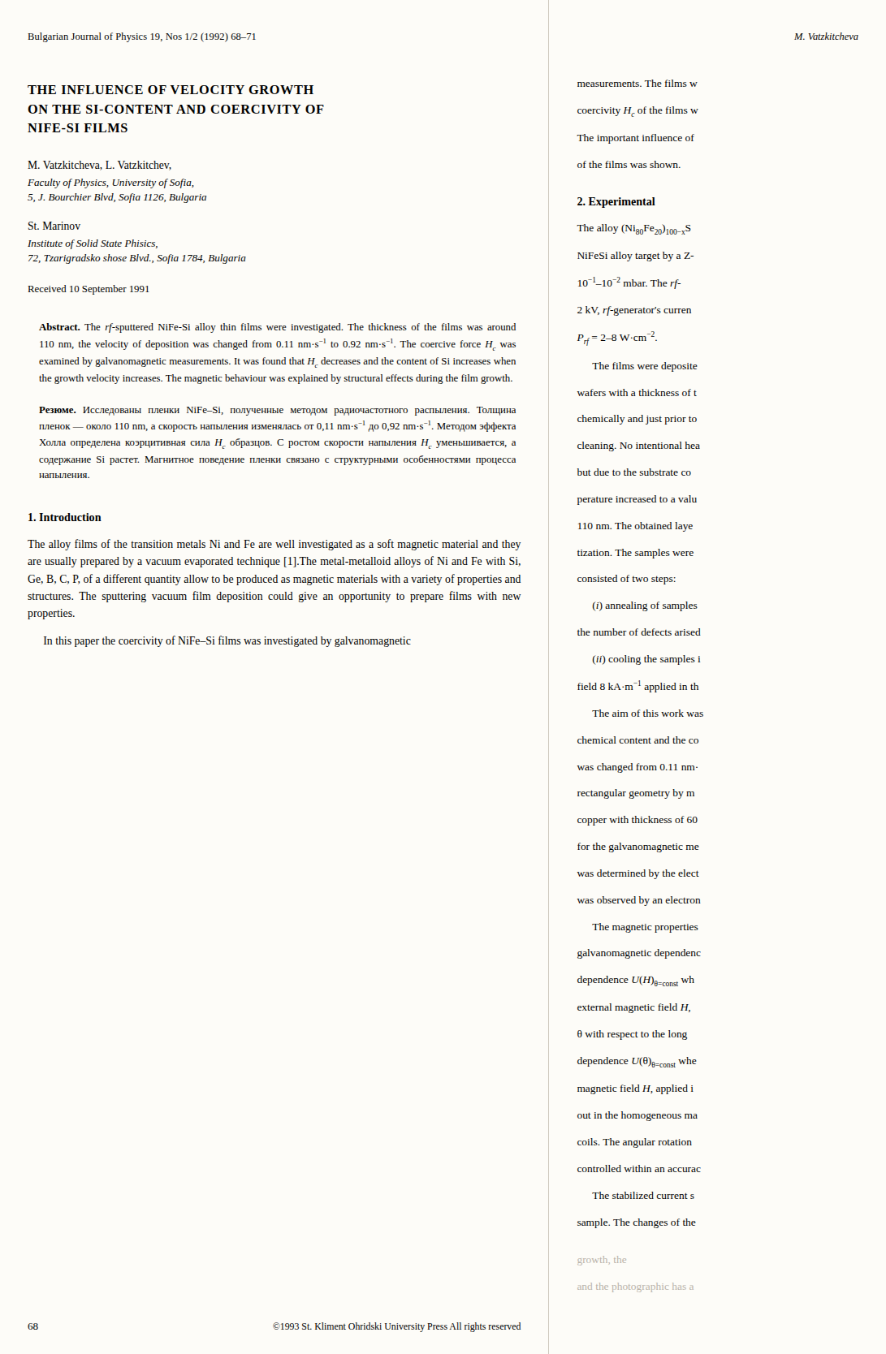Bulgarian Journal of Physics 19, Nos 1/2 (1992) 68–71
The Influence of Velocity Growth
on the Si-Content and Coercivity of
NiFe-Si Films
M. Vatzkitcheva, L. Vatzkitchev,
Faculty of Physics, University of Sofia,
5, J. Bourchier Blvd, Sofia 1126, Bulgaria
St. Marinov
Institute of Solid State Phisics,
72, Tzarigradsko shose Blvd., Sofia 1784, Bulgaria
Received 10 September 1991
Abstract. The rf-sputtered NiFe-Si alloy thin films were investigated. The thickness of the films was around 110 nm, the velocity of deposition was changed from 0.11 nm·s−1 to 0.92 nm·s−1. The coercive force Hc was examined by galvanomagnetic measurements. It was found that Hc decreases and the content of Si increases when the growth velocity increases. The magnetic behaviour was explained by structural effects during the film growth.
Резюме. Исследованы пленки NiFe–Si, полученные методом радиочастотного распыления. Толщина пленок — около 110 nm, а скорость напыления изменялась от 0,11 nm·s−1 до 0,92 nm·s−1. Методом эффекта Холла определена коэрцитивная сила Hc образцов. С ростом скорости напыления Hc уменьшивается, а содержание Si растет. Магнитное поведение пленки связано с структурными особенностями процесса напыления.
1. Introduction
The alloy films of the transition metals Ni and Fe are well investigated as a soft magnetic material and they are usually prepared by a vacuum evaporated technique [1].The metal-metalloid alloys of Ni and Fe with Si, Ge, B, C, P, of a different quantity allow to be produced as magnetic materials with a variety of properties and structures. The sputtering vacuum film deposition could give an opportunity to prepare films with new properties.
In this paper the coercivity of NiFe–Si films was investigated by galvanomagnetic
68 ©1993 St. Kliment Ohridski University Press All rights reserved
M. Vatzkitcheva
measurements. The films w
coercivity Hc of the films w
The important influence of
of the films was shown.
2. Experimental
The alloy (Ni80Fe20)100−xS
NiFeSi alloy target by a Z-
10−1–10−2 mbar. The rf-
2 kV, rf-generator's curren
Prf = 2–8 W·cm−2.
The films were deposite
wafers with a thickness of t
chemically and just prior to
cleaning. No intentional hea
but due to the substrate co
perature increased to a valu
110 nm. The obtained laye
tization. The samples were
consisted of two steps:
(i) annealing of samples
the number of defects arised
(ii) cooling the samples i
field 8 kA·m−1 applied in th
The aim of this work was
chemical content and the co
was changed from 0.11 nm·
rectangular geometry by m
copper with thickness of 60
for the galvanomagnetic me
was determined by the elect
was observed by an electron
The magnetic properties
galvanomagnetic dependenc
dependence U(H)θ=const wh
external magnetic field H,
θ with respect to the long
dependence U(θ)θ=const whe
magnetic field H, applied i
out in the homogeneous ma
coils. The angular rotation
controlled within an accurac
The stabilized current s
sample. The changes of the
growth, the
and the photographic has a